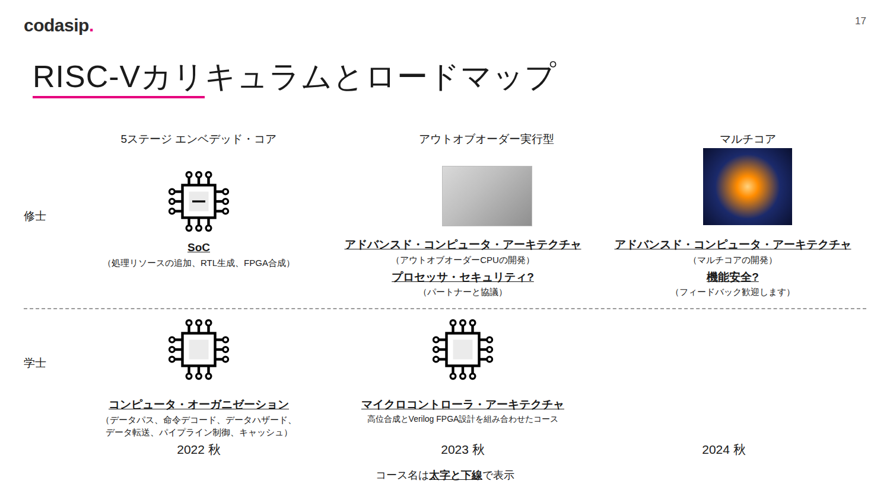codasip.
17
RISC-Vカリキュラムとロードマップ
5ステージ エンベデッド・コア
アウトオブオーダー実行型
マルチコア
修士
学士
SoC
（処理リソースの追加、RTL生成、FPGA合成）
アドバンスド・コンピュータ・アーキテクチャ
（アウトオブオーダーCPUの開発）
プロセッサ・セキュリティ?
（パートナーと協議）
アドバンスド・コンピュータ・アーキテクチャ
（マルチコアの開発）
機能安全?
（フィードバック歓迎します）
コンピュータ・オーガニゼーション
（データパス、命令デコード、データハザード、
データ転送、パイプライン制御、キャッシュ）
マイクロコントローラ・アーキテクチャ
高位合成とVerilog FPGA設計を組み合わせたコース
2022 秋
2023 秋
2024 秋
コース名は太字と下線で表示